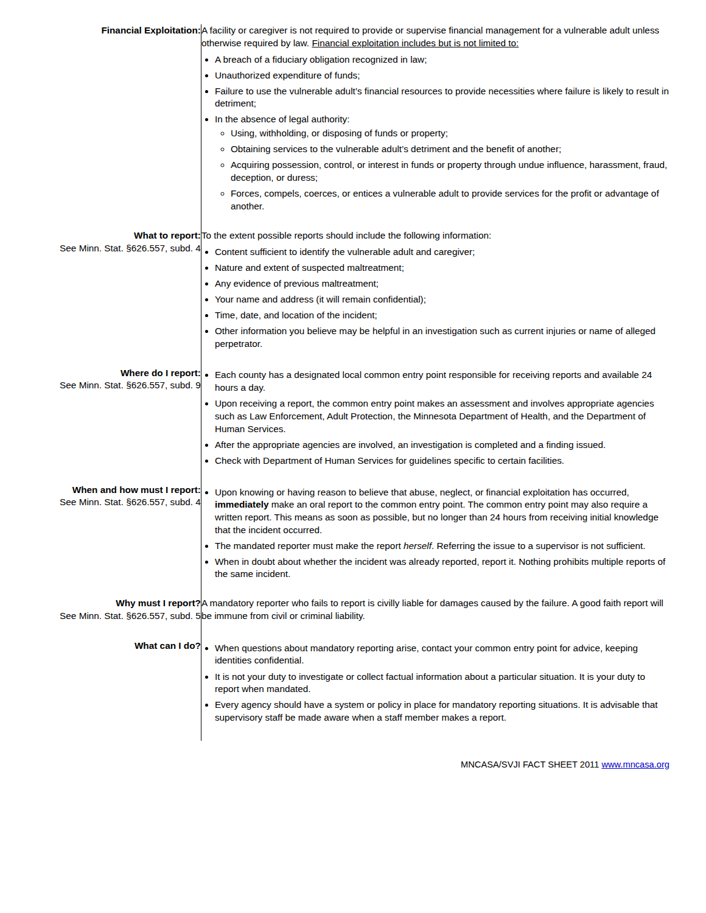| Financial Exploitation: | A facility or caregiver is not required to provide or supervise financial management for a vulnerable adult unless otherwise required by law. Financial exploitation includes but is not limited to: A breach of a fiduciary obligation recognized in law; Unauthorized expenditure of funds; Failure to use the vulnerable adult’s financial resources to provide necessities where failure is likely to result in detriment; In the absence of legal authority: Using, withholding, or disposing of funds or property; Obtaining services to the vulnerable adult’s detriment and the benefit of another; Acquiring possession, control, or interest in funds or property through undue influence, harassment, fraud, deception, or duress; Forces, compels, coerces, or entices a vulnerable adult to provide services for the profit or advantage of another. |
| What to report: See Minn. Stat. §626.557, subd. 4 | To the extent possible reports should include the following information: Content sufficient to identify the vulnerable adult and caregiver; Nature and extent of suspected maltreatment; Any evidence of previous maltreatment; Your name and address (it will remain confidential); Time, date, and location of the incident; Other information you believe may be helpful in an investigation such as current injuries or name of alleged perpetrator. |
| Where do I report: See Minn. Stat. §626.557, subd. 9 | Each county has a designated local common entry point responsible for receiving reports and available 24 hours a day. Upon receiving a report, the common entry point makes an assessment and involves appropriate agencies such as Law Enforcement, Adult Protection, the Minnesota Department of Health, and the Department of Human Services. After the appropriate agencies are involved, an investigation is completed and a finding issued. Check with Department of Human Services for guidelines specific to certain facilities. |
| When and how must I report: See Minn. Stat. §626.557, subd. 4 | Upon knowing or having reason to believe that abuse, neglect, or financial exploitation has occurred, immediately make an oral report to the common entry point. The common entry point may also require a written report. This means as soon as possible, but no longer than 24 hours from receiving initial knowledge that the incident occurred. The mandated reporter must make the report herself . Referring the issue to a supervisor is not sufficient. When in doubt about whether the incident was already reported, report it. Nothing prohibits multiple reports of the same incident. |
| Why must I report? See Minn. Stat. §626.557, subd. 5 | A mandatory reporter who fails to report is civilly liable for damages caused by the failure. A good faith report will be immune from civil or criminal liability. |
| What can I do? | When questions about mandatory reporting arise, contact your common entry point for advice, keeping identities confidential. It is not your duty to investigate or collect factual information about a particular situation. It is your duty to report when mandated. Every agency should have a system or policy in place for mandatory reporting situations. It is advisable that supervisory staff be made aware when a staff member makes a report. |
MNCASA/SVJI FACT SHEET 2011 www.mncasa.org